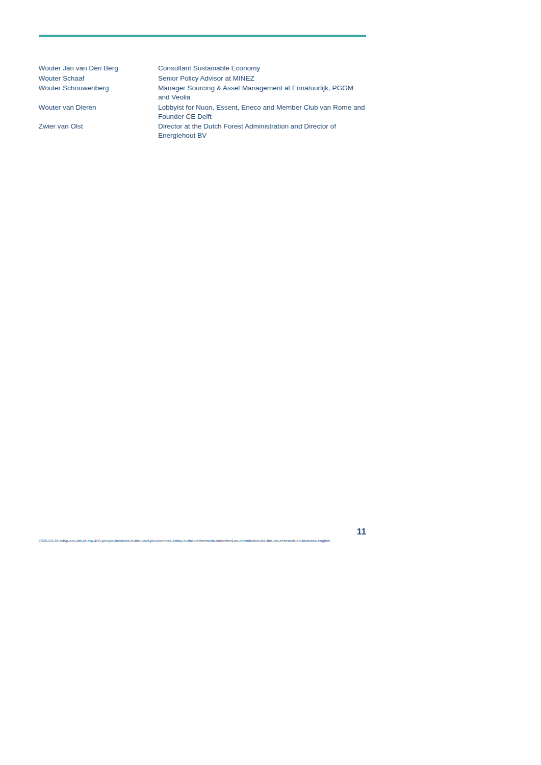| Wouter Jan van Den Berg | Consultant Sustainable Economy |
| Wouter Schaaf | Senior Policy Advisor at MINEZ |
| Wouter Schouwenberg | Manager Sourcing & Asset Management at Ennatuurlijk, PGGM and Veolia |
| Wouter van Dieren | Lobbyist for Nuon, Essent, Eneco and Member Club van Rome and Founder CE Delft |
| Zwier van Olst | Director at the Dutch Forest Administration and Director of Energiehout BV |
11
2020-03-16-edsp-eco-list-of-top-400-people-involved-in-the-paid-pro-biomass-lobby-in-the-netherlands-submitted-as-contribution-for-the-pbl-research-on-biomass-english